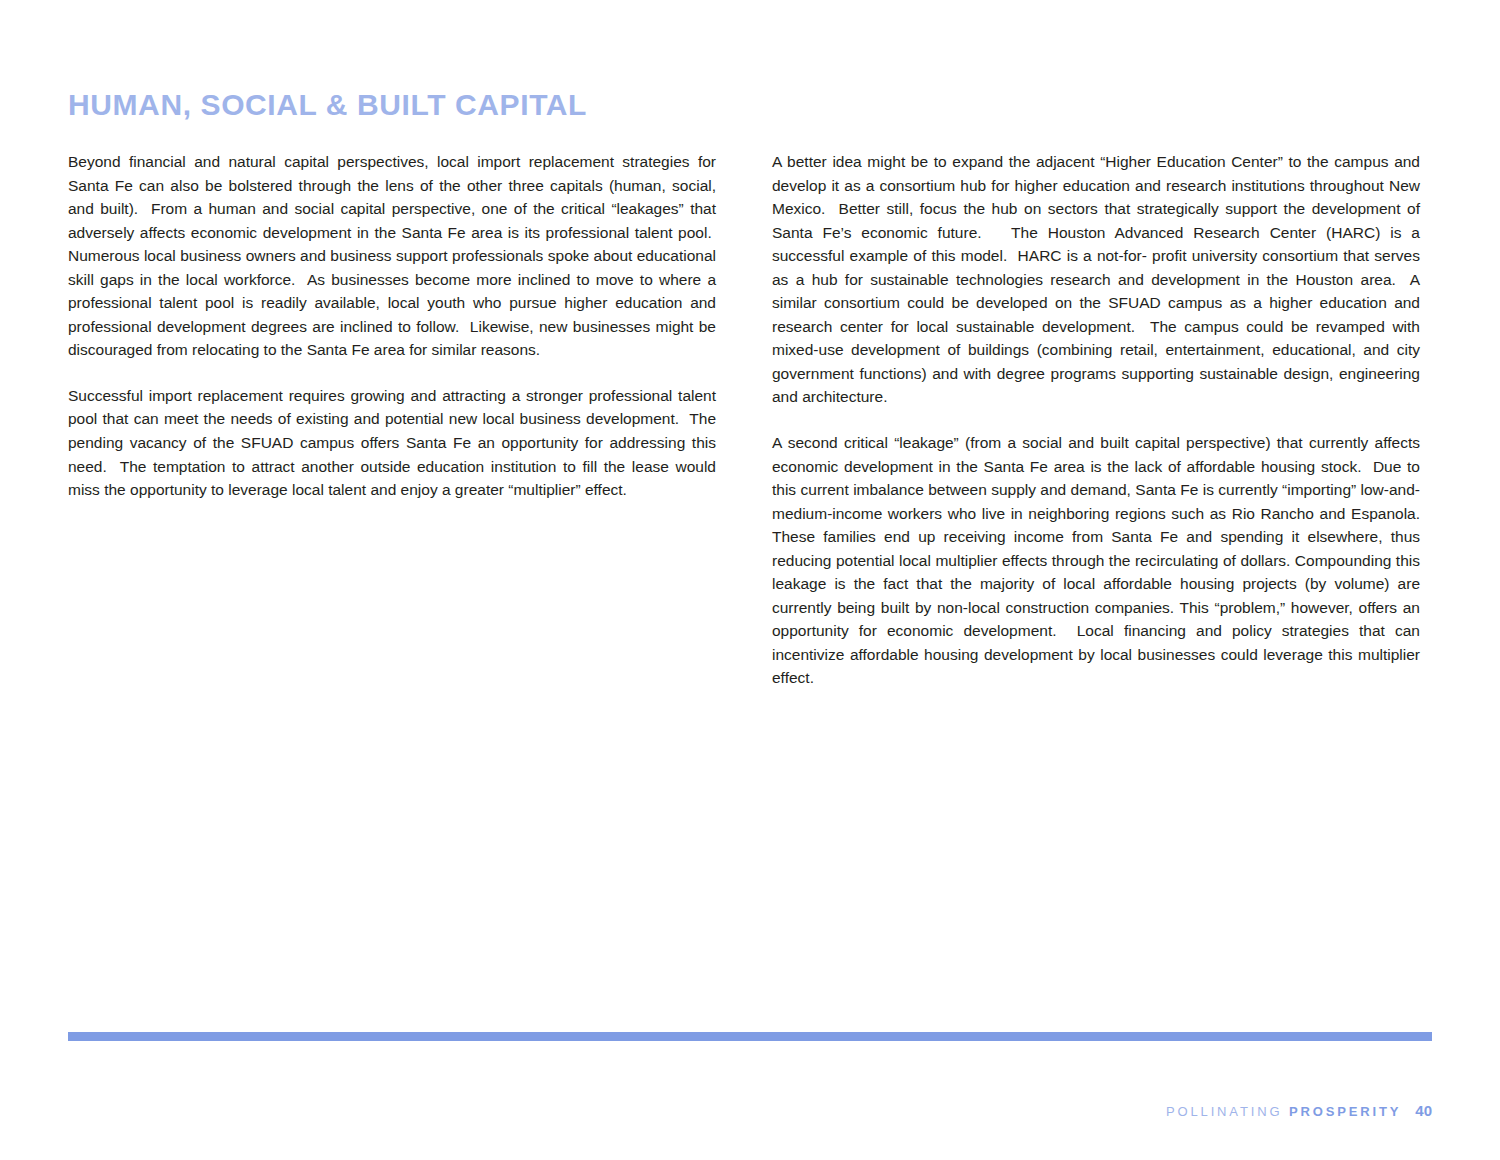Human, Social & Built Capital
Beyond financial and natural capital perspectives, local import replacement strategies for Santa Fe can also be bolstered through the lens of the other three capitals (human, social, and built). From a human and social capital perspective, one of the critical “leakages” that adversely affects economic development in the Santa Fe area is its professional talent pool. Numerous local business owners and business support professionals spoke about educational skill gaps in the local workforce. As businesses become more inclined to move to where a professional talent pool is readily available, local youth who pursue higher education and professional development degrees are inclined to follow. Likewise, new businesses might be discouraged from relocating to the Santa Fe area for similar reasons.
Successful import replacement requires growing and attracting a stronger professional talent pool that can meet the needs of existing and potential new local business development. The pending vacancy of the SFUAD campus offers Santa Fe an opportunity for addressing this need. The temptation to attract another outside education institution to fill the lease would miss the opportunity to leverage local talent and enjoy a greater “multiplier” effect.
A better idea might be to expand the adjacent “Higher Education Center” to the campus and develop it as a consortium hub for higher education and research institutions throughout New Mexico. Better still, focus the hub on sectors that strategically support the development of Santa Fe’s economic future. The Houston Advanced Research Center (HARC) is a successful example of this model. HARC is a not-for- profit university consortium that serves as a hub for sustainable technologies research and development in the Houston area. A similar consortium could be developed on the SFUAD campus as a higher education and research center for local sustainable development. The campus could be revamped with mixed-use development of buildings (combining retail, entertainment, educational, and city government functions) and with degree programs supporting sustainable design, engineering and architecture.
A second critical “leakage” (from a social and built capital perspective) that currently affects economic development in the Santa Fe area is the lack of affordable housing stock. Due to this current imbalance between supply and demand, Santa Fe is currently “importing” low-and-medium-income workers who live in neighboring regions such as Rio Rancho and Espanola. These families end up receiving income from Santa Fe and spending it elsewhere, thus reducing potential local multiplier effects through the recirculating of dollars. Compounding this leakage is the fact that the majority of local affordable housing projects (by volume) are currently being built by non-local construction companies. This “problem,” however, offers an opportunity for economic development. Local financing and policy strategies that can incentivize affordable housing development by local businesses could leverage this multiplier effect.
POLLINATING PROSPERITY 40